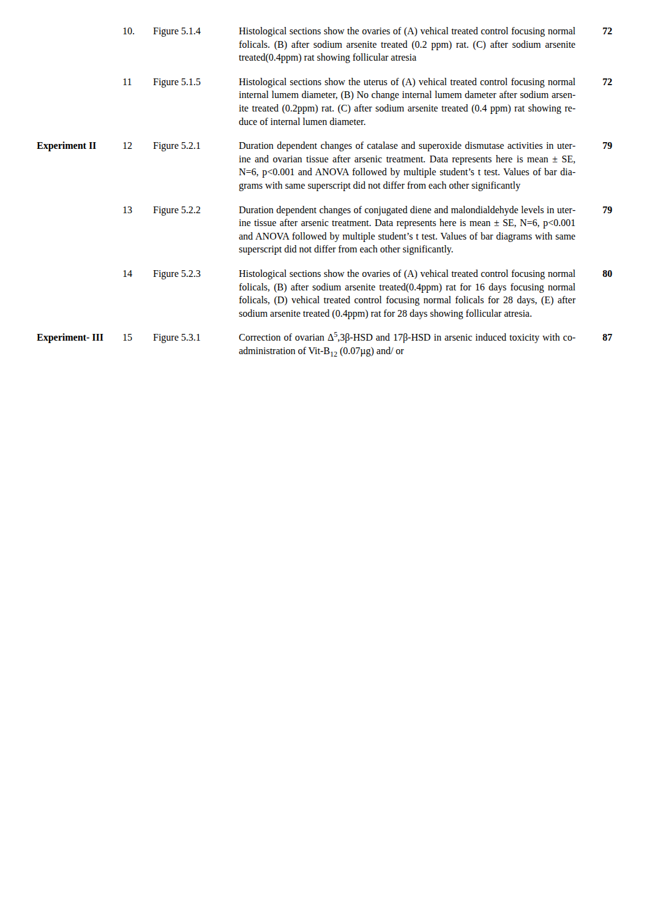| | 10. | Figure 5.1.4 | Histological sections show the ovaries of (A) vehical treated control focusing normal folicals. (B) after sodium arsenite treated (0.2 ppm) rat. (C) after sodium arsenite treated(0.4ppm) rat showing follicular atresia | 72 |
| | 11 | Figure 5.1.5 | Histological sections show the uterus of (A) vehical treated control focusing normal internal lumem diameter, (B) No change internal lumem dameter after sodium arsenite treated (0.2ppm) rat. (C) after sodium arsenite treated (0.4 ppm) rat showing reduce of internal lumen diameter. | 72 |
| Experiment II | 12 | Figure 5.2.1 | Duration dependent changes of catalase and superoxide dismutase activities in uterine and ovarian tissue after arsenic treatment. Data represents here is mean ± SE, N=6, p<0.001 and ANOVA followed by multiple student’s t test. Values of bar diagrams with same superscript did not differ from each other significantly | 79 |
| | 13 | Figure 5.2.2 | Duration dependent changes of conjugated diene and malondialdehyde levels in uterine tissue after arsenic treatment. Data represents here is mean ± SE, N=6, p<0.001 and ANOVA followed by multiple student’s t test. Values of bar diagrams with same superscript did not differ from each other significantly. | 79 |
| | 14 | Figure 5.2.3 | Histological sections show the ovaries of (A) vehical treated control focusing normal folicals, (B) after sodium arsenite treated(0.4ppm) rat for 16 days focusing normal folicals, (D) vehical treated control focusing normal folicals for 28 days, (E) after sodium arsenite treated (0.4ppm) rat for 28 days showing follicular atresia. | 80 |
| Experiment- III | 15 | Figure 5.3.1 | Correction of ovarian Δ 5 ,3β-HSD and 17β-HSD in arsenic induced toxicity with co-administration of Vit-B 12 (0.07µg) and/ or | 87 |